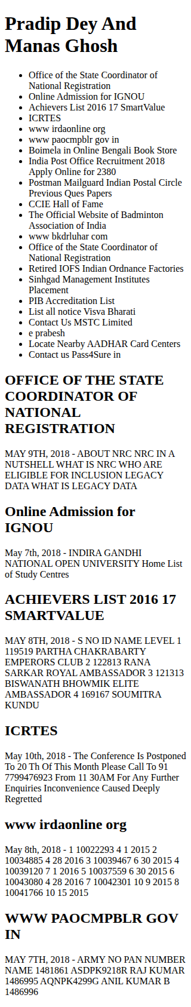Pradip Dey And Manas Ghosh
Office of the State Coordinator of National Registration
Online Admission for IGNOU
Achievers List 2016 17 SmartValue
ICRTES
www irdaonline org
www paocmpblr gov in
Boimela in Online Bengali Book Store
India Post Office Recruitment 2018 Apply Online for 2380
Postman Mailguard Indian Postal Circle Previous Ques Papers
CCIE Hall of Fame
The Official Website of Badminton Association of India
www bkdrluhar com
Office of the State Coordinator of National Registration
Retired IOFS Indian Ordnance Factories
Sinhgad Management Institutes Placement
PIB Accreditation List
List all notice Visva Bharati
Contact Us MSTC Limited
e prabesh
Locate Nearby AADHAR Card Centers
Contact us Pass4Sure in
OFFICE OF THE STATE COORDINATOR OF NATIONAL REGISTRATION
MAY 9TH, 2018 - ABOUT NRC NRC IN A NUTSHELL WHAT IS NRC WHO ARE ELIGIBLE FOR INCLUSION LEGACY DATA WHAT IS LEGACY DATA
Online Admission for IGNOU
May 7th, 2018 - INDIRA GANDHI NATIONAL OPEN UNIVERSITY Home List of Study Centres
ACHIEVERS LIST 2016 17 SMARTVALUE
MAY 8TH, 2018 - S NO ID NAME LEVEL 1 119519 PARTHA CHAKRABARTY EMPERORS CLUB 2 122813 RANA SARKAR ROYAL AMBASSADOR 3 121313 BISWANATH BHOWMIK ELITE AMBASSADOR 4 169167 SOUMITRA KUNDU
ICRTES
May 10th, 2018 - The Conference Is Postponed To 20 Th Of This Month Please Call To 91 7799476923 From 11 30AM For Any Further Enquiries Inconvenience Caused Deeply Regretted
www irdaonline org
May 8th, 2018 - 1 10022293 4 1 2015 2 10034885 4 28 2016 3 10039467 6 30 2015 4 10039120 7 1 2016 5 10037559 6 30 2015 6 10043080 4 28 2016 7 10042301 10 9 2015 8 10041766 10 15 2015
WWW PAOCMPBLR GOV IN
MAY 7TH, 2018 - ARMY NO PAN NUMBER NAME 1481861 ASDPK9218R RAJ KUMAR 1486995 AQNPK4299G ANIL KUMAR B 1486996